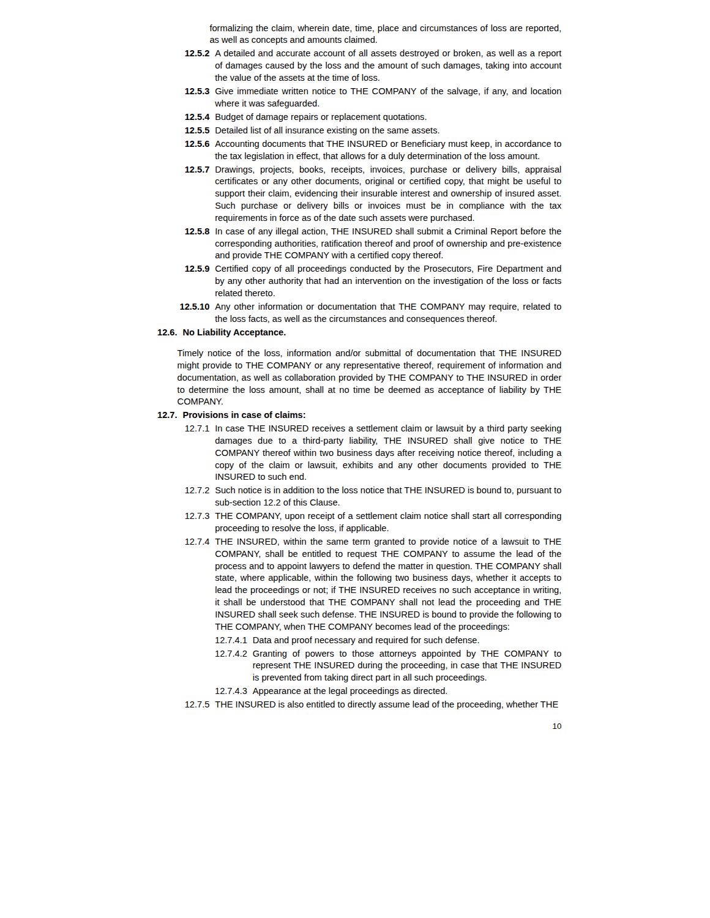formalizing the claim, wherein date, time, place and circumstances of loss are reported, as well as concepts and amounts claimed.
12.5.2
A detailed and accurate account of all assets destroyed or broken, as well as a report of damages caused by the loss and the amount of such damages, taking into account the value of the assets at the time of loss.
12.5.3
Give immediate written notice to THE COMPANY of the salvage, if any, and location where it was safeguarded.
12.5.4
Budget of damage repairs or replacement quotations.
12.5.5
Detailed list of all insurance existing on the same assets.
12.5.6
Accounting documents that THE INSURED or Beneficiary must keep, in accordance to the tax legislation in effect, that allows for a duly determination of the loss amount.
12.5.7
Drawings, projects, books, receipts, invoices, purchase or delivery bills, appraisal certificates or any other documents, original or certified copy, that might be useful to support their claim, evidencing their insurable interest and ownership of insured asset. Such purchase or delivery bills or invoices must be in compliance with the tax requirements in force as of the date such assets were purchased.
12.5.8
In case of any illegal action, THE INSURED shall submit a Criminal Report before the corresponding authorities, ratification thereof and proof of ownership and pre-existence and provide THE COMPANY with a certified copy thereof.
12.5.9
Certified copy of all proceedings conducted by the Prosecutors, Fire Department and by any other authority that had an intervention on the investigation of the loss or facts related thereto.
12.5.10
Any other information or documentation that THE COMPANY may require, related to the loss facts, as well as the circumstances and consequences thereof.
12.6.
No Liability Acceptance.
Timely notice of the loss, information and/or submittal of documentation that THE INSURED might provide to THE COMPANY or any representative thereof, requirement of information and documentation, as well as collaboration provided by THE COMPANY to THE INSURED in order to determine the loss amount, shall at no time be deemed as acceptance of liability by THE COMPANY.
12.7.
Provisions in case of claims:
12.7.1
In case THE INSURED receives a settlement claim or lawsuit by a third party seeking damages due to a third-party liability, THE INSURED shall give notice to THE COMPANY thereof within two business days after receiving notice thereof, including a copy of the claim or lawsuit, exhibits and any other documents provided to THE INSURED to such end.
12.7.2
Such notice is in addition to the loss notice that THE INSURED is bound to, pursuant to sub-section 12.2 of this Clause.
12.7.3
THE COMPANY, upon receipt of a settlement claim notice shall start all corresponding proceeding to resolve the loss, if applicable.
12.7.4
THE INSURED, within the same term granted to provide notice of a lawsuit to THE COMPANY, shall be entitled to request THE COMPANY to assume the lead of the process and to appoint lawyers to defend the matter in question. THE COMPANY shall state, where applicable, within the following two business days, whether it accepts to lead the proceedings or not; if THE INSURED receives no such acceptance in writing, it shall be understood that THE COMPANY shall not lead the proceeding and THE INSURED shall seek such defense. THE INSURED is bound to provide the following to THE COMPANY, when THE COMPANY becomes lead of the proceedings:
12.7.4.1
Data and proof necessary and required for such defense.
12.7.4.2
Granting of powers to those attorneys appointed by THE COMPANY to represent THE INSURED during the proceeding, in case that THE INSURED is prevented from taking direct part in all such proceedings.
12.7.4.3
Appearance at the legal proceedings as directed.
12.7.5
THE INSURED is also entitled to directly assume lead of the proceeding, whether THE
10